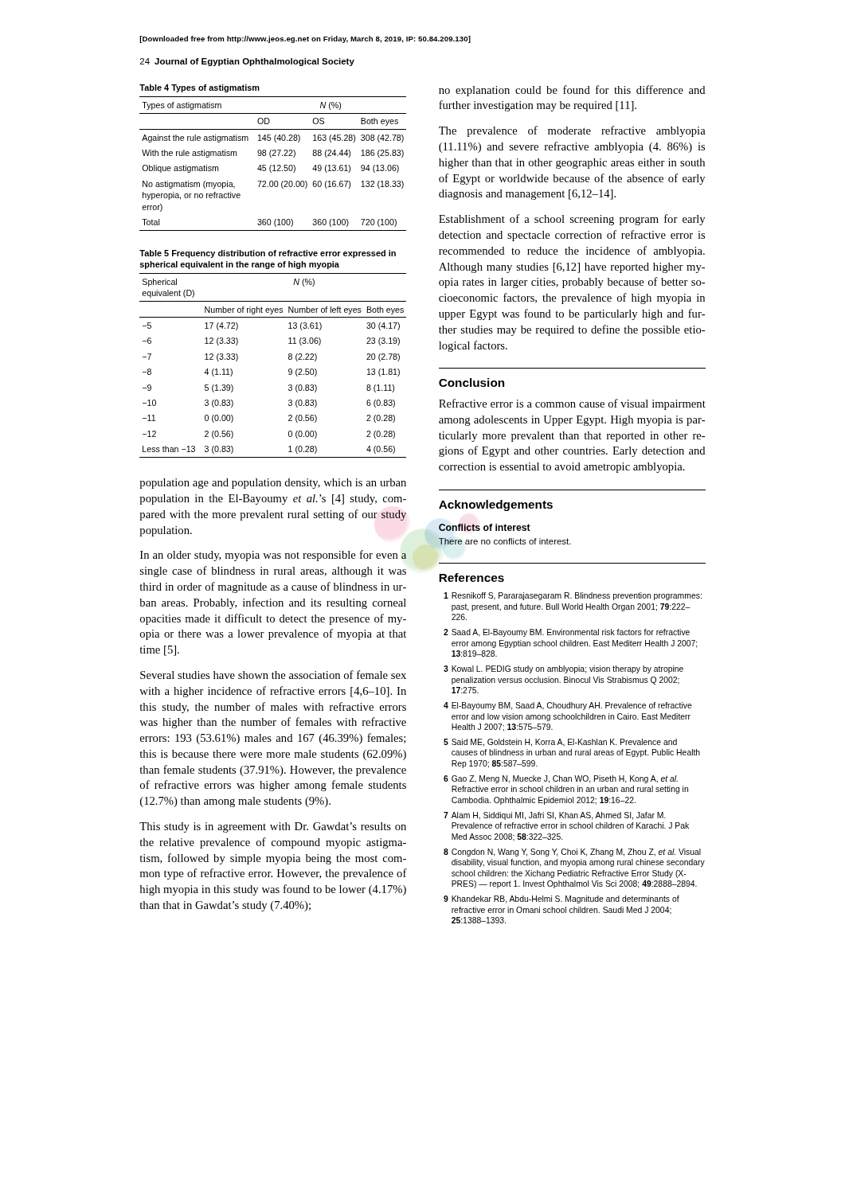[Downloaded free from http://www.jeos.eg.net on Friday, March 8, 2019, IP: 50.84.209.130]
24 Journal of Egyptian Ophthalmological Society
Table 4 Types of astigmatism
| Types of astigmatism | N (%) |
| --- | --- |
| | OD | OS | Both eyes |
| Against the rule astigmatism | 145 (40.28) | 163 (45.28) | 308 (42.78) |
| With the rule astigmatism | 98 (27.22) | 88 (24.44) | 186 (25.83) |
| Oblique astigmatism | 45 (12.50) | 49 (13.61) | 94 (13.06) |
| No astigmatism (myopia, hyperopia, or no refractive error) | 72.00 (20.00) | 60 (16.67) | 132 (18.33) |
| Total | 360 (100) | 360 (100) | 720 (100) |
Table 5 Frequency distribution of refractive error expressed in spherical equivalent in the range of high myopia
| Spherical equivalent (D) | N (%) |
| --- | --- |
| | Number of right eyes | Number of left eyes | Both eyes |
| −5 | 17 (4.72) | 13 (3.61) | 30 (4.17) |
| −6 | 12 (3.33) | 11 (3.06) | 23 (3.19) |
| −7 | 12 (3.33) | 8 (2.22) | 20 (2.78) |
| −8 | 4 (1.11) | 9 (2.50) | 13 (1.81) |
| −9 | 5 (1.39) | 3 (0.83) | 8 (1.11) |
| −10 | 3 (0.83) | 3 (0.83) | 6 (0.83) |
| −11 | 0 (0.00) | 2 (0.56) | 2 (0.28) |
| −12 | 2 (0.56) | 0 (0.00) | 2 (0.28) |
| Less than −13 | 3 (0.83) | 1 (0.28) | 4 (0.56) |
population age and population density, which is an urban population in the El-Bayoumy et al.’s [4] study, compared with the more prevalent rural setting of our study population.
In an older study, myopia was not responsible for even a single case of blindness in rural areas, although it was third in order of magnitude as a cause of blindness in urban areas. Probably, infection and its resulting corneal opacities made it difficult to detect the presence of myopia or there was a lower prevalence of myopia at that time [5].
Several studies have shown the association of female sex with a higher incidence of refractive errors [4,6–10]. In this study, the number of males with refractive errors was higher than the number of females with refractive errors: 193 (53.61%) males and 167 (46.39%) females; this is because there were more male students (62.09%) than female students (37.91%). However, the prevalence of refractive errors was higher among female students (12.7%) than among male students (9%).
This study is in agreement with Dr. Gawdat’s results on the relative prevalence of compound myopic astigmatism, followed by simple myopia being the most common type of refractive error. However, the prevalence of high myopia in this study was found to be lower (4.17%) than that in Gawdat’s study (7.40%);
no explanation could be found for this difference and further investigation may be required [11].
The prevalence of moderate refractive amblyopia (11.11%) and severe refractive amblyopia (4. 86%) is higher than that in other geographic areas either in south of Egypt or worldwide because of the absence of early diagnosis and management [6,12–14].
Establishment of a school screening program for early detection and spectacle correction of refractive error is recommended to reduce the incidence of amblyopia. Although many studies [6,12] have reported higher myopia rates in larger cities, probably because of better socioeconomic factors, the prevalence of high myopia in upper Egypt was found to be particularly high and further studies may be required to define the possible etiological factors.
Conclusion
Refractive error is a common cause of visual impairment among adolescents in Upper Egypt. High myopia is particularly more prevalent than that reported in other regions of Egypt and other countries. Early detection and correction is essential to avoid ametropic amblyopia.
Acknowledgements
Conflicts of interest
There are no conflicts of interest.
References
1 Resnikoff S, Pararajasegaram R. Blindness prevention programmes: past, present, and future. Bull World Health Organ 2001; 79:222–226.
2 Saad A, El-Bayoumy BM. Environmental risk factors for refractive error among Egyptian school children. East Mediterr Health J 2007; 13:819–828.
3 Kowal L. PEDIG study on amblyopia; vision therapy by atropine penalization versus occlusion. Binocul Vis Strabismus Q 2002; 17:275.
4 El-Bayoumy BM, Saad A, Choudhury AH. Prevalence of refractive error and low vision among schoolchildren in Cairo. East Mediterr Health J 2007; 13:575–579.
5 Said ME, Goldstein H, Korra A, El-Kashlan K. Prevalence and causes of blindness in urban and rural areas of Egypt. Public Health Rep 1970; 85:587–599.
6 Gao Z, Meng N, Muecke J, Chan WO, Piseth H, Kong A, et al. Refractive error in school children in an urban and rural setting in Cambodia. Ophthalmic Epidemiol 2012; 19:16–22.
7 Alam H, Siddiqui MI, Jafri SI, Khan AS, Ahmed SI, Jafar M. Prevalence of refractive error in school children of Karachi. J Pak Med Assoc 2008; 58:322–325.
8 Congdon N, Wang Y, Song Y, Choi K, Zhang M, Zhou Z, et al. Visual disability, visual function, and myopia among rural chinese secondary school children: the Xichang Pediatric Refractive Error Study (X-PRES) — report 1. Invest Ophthalmol Vis Sci 2008; 49:2888–2894.
9 Khandekar RB, Abdu-Helmi S. Magnitude and determinants of refractive error in Omani school children. Saudi Med J 2004; 25:1388–1393.